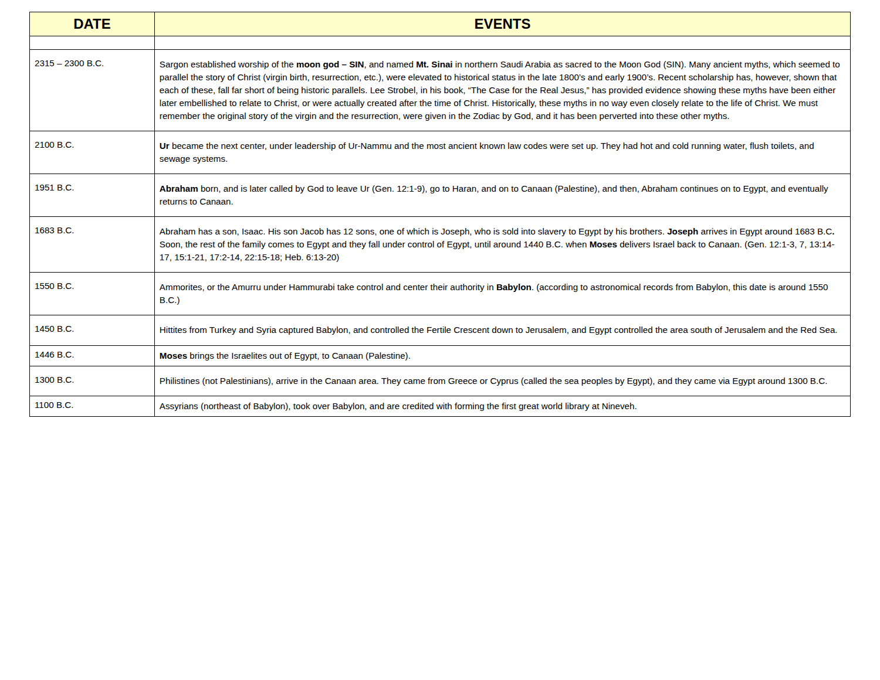| DATE | EVENTS |
| --- | --- |
| 2315 – 2300 B.C. | Sargon established worship of the moon god – SIN , and named Mt. Sinai in northern Saudi Arabia as sacred to the Moon God (SIN). Many ancient myths, which seemed to parallel the story of Christ (virgin birth, resurrection, etc.), were elevated to historical status in the late 1800’s and early 1900’s. Recent scholarship has, however, shown that each of these, fall far short of being historic parallels. Lee Strobel, in his book, “The Case for the Real Jesus,” has provided evidence showing these myths have been either later embellished to relate to Christ, or were actually created after the time of Christ. Historically, these myths in no way even closely relate to the life of Christ. We must remember the original story of the virgin and the resurrection, were given in the Zodiac by God, and it has been perverted into these other myths. |
| 2100 B.C. | Ur became the next center, under leadership of Ur-Nammu and the most ancient known law codes were set up. They had hot and cold running water, flush toilets, and sewage systems. |
| 1951 B.C. | Abraham born, and is later called by God to leave Ur (Gen. 12:1-9), go to Haran, and on to Canaan (Palestine), and then, Abraham continues on to Egypt, and eventually returns to Canaan. |
| 1683 B.C. | Abraham has a son, Isaac. His son Jacob has 12 sons, one of which is Joseph, who is sold into slavery to Egypt by his brothers. Joseph arrives in Egypt around 1683 B.C . Soon, the rest of the family comes to Egypt and they fall under control of Egypt, until around 1440 B.C. when Moses delivers Israel back to Canaan. (Gen. 12:1-3, 7, 13:14-17, 15:1-21, 17:2-14, 22:15-18; Heb. 6:13-20) |
| 1550 B.C. | Ammorites, or the Amurru under Hammurabi take control and center their authority in Babylon . (according to astronomical records from Babylon, this date is around 1550 B.C.) |
| 1450 B.C. | Hittites from Turkey and Syria captured Babylon, and controlled the Fertile Crescent down to Jerusalem, and Egypt controlled the area south of Jerusalem and the Red Sea. |
| 1446 B.C. | Moses brings the Israelites out of Egypt, to Canaan (Palestine). |
| 1300 B.C. | Philistines (not Palestinians), arrive in the Canaan area. They came from Greece or Cyprus (called the sea peoples by Egypt), and they came via Egypt around 1300 B.C. |
| 1100 B.C. | Assyrians (northeast of Babylon), took over Babylon, and are credited with forming the first great world library at Nineveh. |